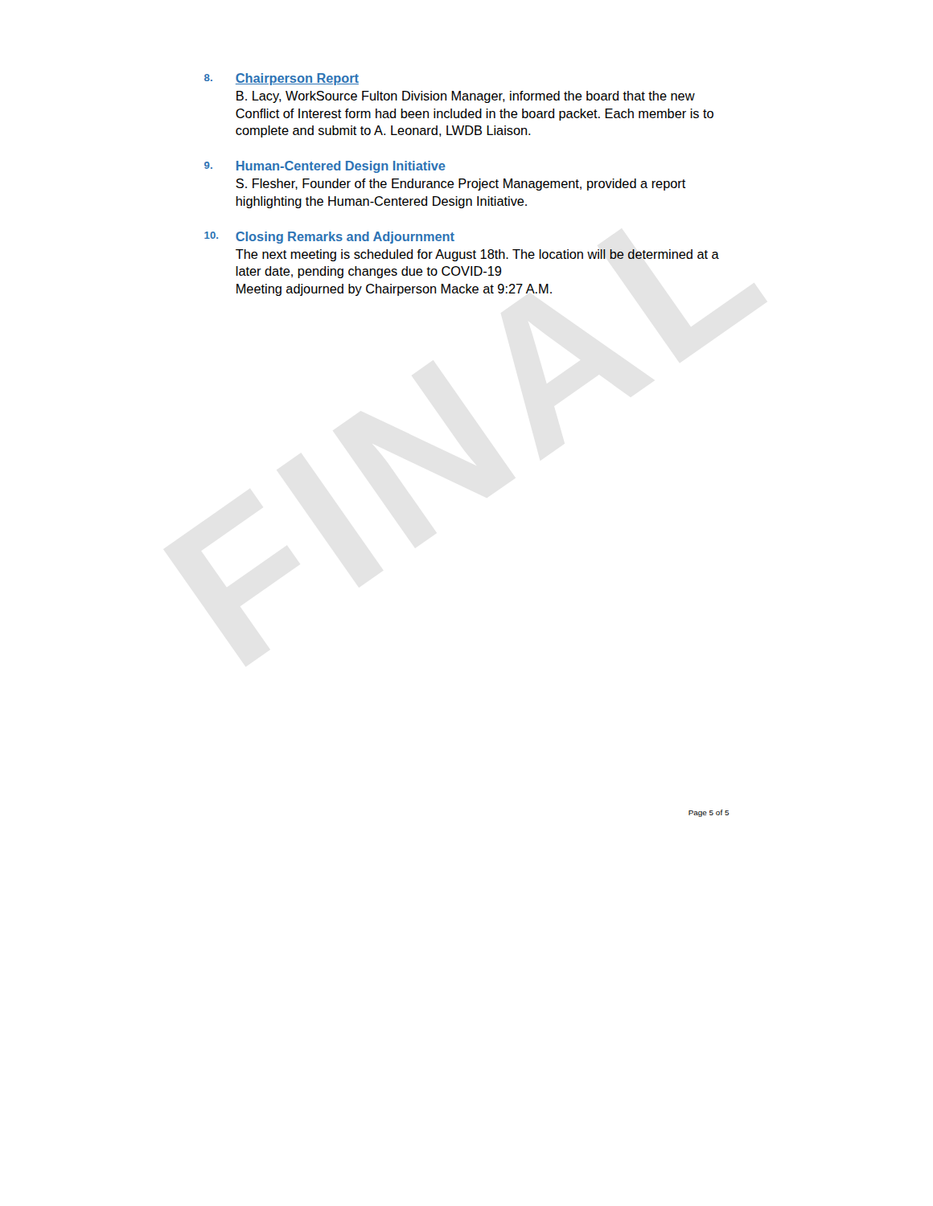FINAL
Chairperson Report
B. Lacy, WorkSource Fulton Division Manager, informed the board that the new Conflict of Interest form had been included in the board packet. Each member is to complete and submit to A. Leonard, LWDB Liaison.
Human-Centered Design Initiative
S. Flesher, Founder of the Endurance Project Management, provided a report highlighting the Human-Centered Design Initiative.
Closing Remarks and Adjournment
The next meeting is scheduled for August 18th. The location will be determined at a later date, pending changes due to COVID-19
Meeting adjourned by Chairperson Macke at 9:27 A.M.
Page 5 of 5